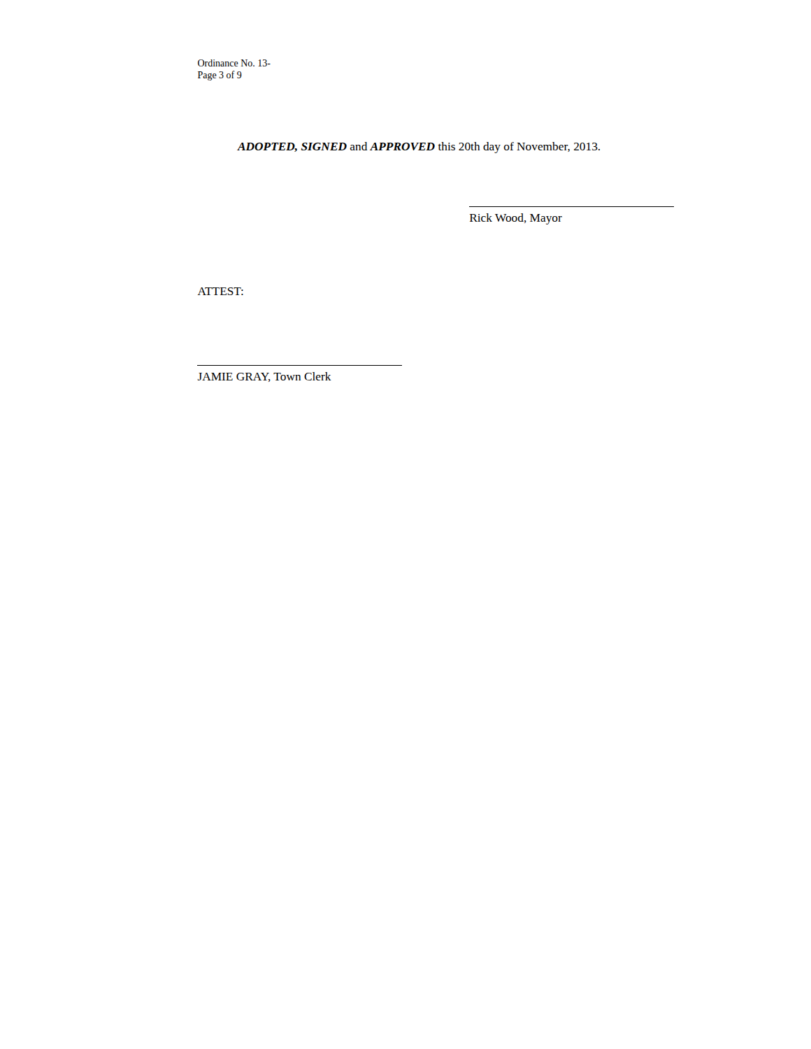Ordinance No. 13-
Page 3 of 9
ADOPTED, SIGNED and APPROVED this 20th day of November, 2013.
Rick Wood, Mayor
ATTEST:
JAMIE GRAY, Town Clerk